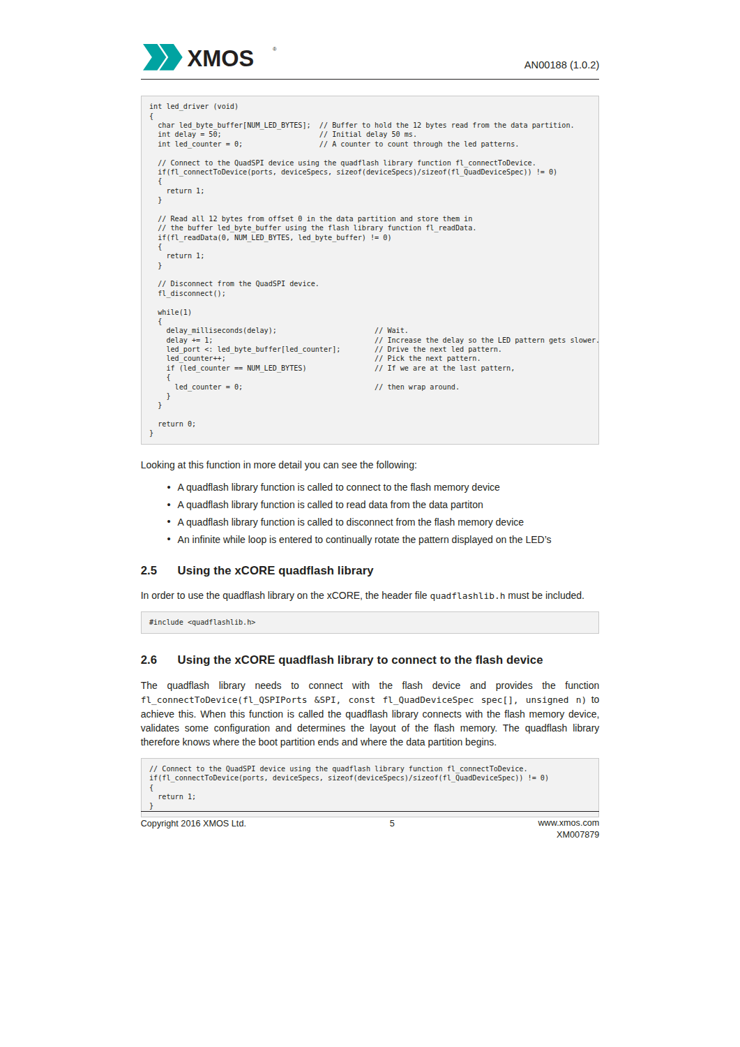XMOS ®
AN00188 (1.0.2)
int led_driver (void)
{
  char led_byte_buffer[NUM_LED_BYTES];  // Buffer to hold the 12 bytes read from the data partition.
  int delay = 50;                       // Initial delay 50 ms.
  int led_counter = 0;                  // A counter to count through the led patterns.

  // Connect to the QuadSPI device using the quadflash library function fl_connectToDevice.
  if(fl_connectToDevice(ports, deviceSpecs, sizeof(deviceSpecs)/sizeof(fl_QuadDeviceSpec)) != 0)
  {
    return 1;
  }

  // Read all 12 bytes from offset 0 in the data partition and store them in
  // the buffer led_byte_buffer using the flash library function fl_readData.
  if(fl_readData(0, NUM_LED_BYTES, led_byte_buffer) != 0)
  {
    return 1;
  }

  // Disconnect from the QuadSPI device.
  fl_disconnect();

  while(1)
  {
    delay_milliseconds(delay);                       // Wait.
    delay += 1;                                      // Increase the delay so the LED pattern gets slower.
    led_port <: led_byte_buffer[led_counter];        // Drive the next led pattern.
    led_counter++;                                   // Pick the next pattern.
    if (led_counter == NUM_LED_BYTES)                // If we are at the last pattern,
    {
      led_counter = 0;                               // then wrap around.
    }
  }

  return 0;
}
Looking at this function in more detail you can see the following:
A quadflash library function is called to connect to the flash memory device
A quadflash library function is called to read data from the data partiton
A quadflash library function is called to disconnect from the flash memory device
An infinite while loop is entered to continually rotate the pattern displayed on the LED’s
2.5 Using the xCORE quadflash library
In order to use the quadflash library on the xCORE, the header file quadflashlib.h must be included.
#include <quadflashlib.h>
2.6 Using the xCORE quadflash library to connect to the flash device
The quadflash library needs to connect with the flash device and provides the function fl_connectToDevice(fl_QSPIPorts &SPI, const fl_QuadDeviceSpec spec[], unsigned n) to achieve this. When this function is called the quadflash library connects with the flash memory device, validates some configuration and determines the layout of the flash memory. The quadflash library therefore knows where the boot partition ends and where the data partition begins.
// Connect to the QuadSPI device using the quadflash library function fl_connectToDevice.
if(fl_connectToDevice(ports, deviceSpecs, sizeof(deviceSpecs)/sizeof(fl_QuadDeviceSpec)) != 0)
{
  return 1;
}
Copyright 2016 XMOS Ltd.
5
www.xmos.com
XM007879